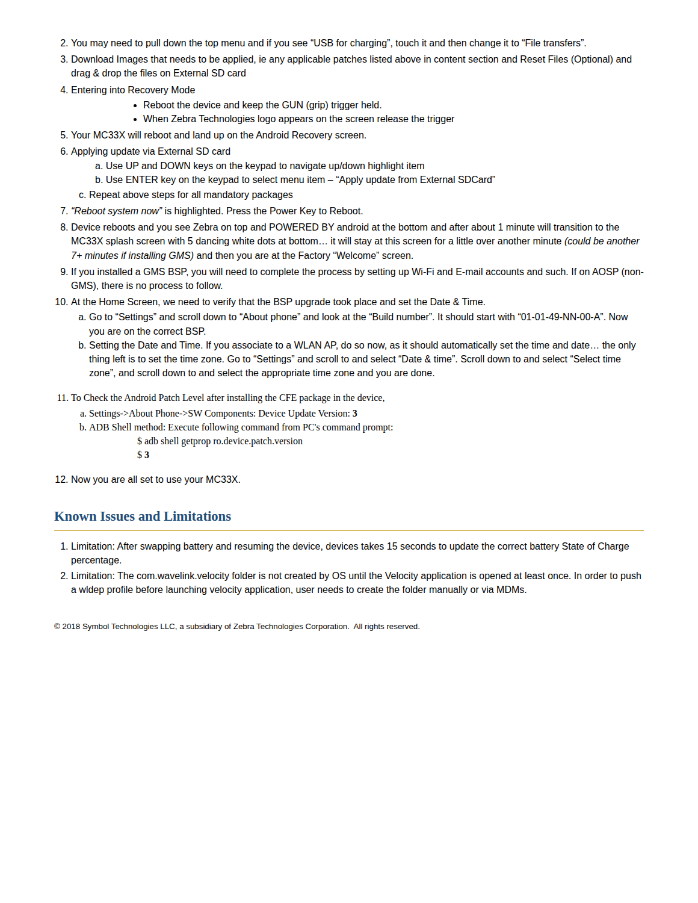You may need to pull down the top menu and if you see “USB for charging”, touch it and then change it to “File transfers”.
Download Images that needs to be applied, ie any applicable patches listed above in content section and Reset Files (Optional) and drag & drop the files on External SD card
Entering into Recovery Mode
Reboot the device and keep the GUN (grip) trigger held.
When Zebra Technologies logo appears on the screen release the trigger
Your MC33X will reboot and land up on the Android Recovery screen.
Applying update via External SD card
a. Use UP and DOWN keys on the keypad to navigate up/down highlight item
b. Use ENTER key on the keypad to select menu item – “Apply update from External SDCard”
Repeat above steps for all mandatory packages
“Reboot system now” is highlighted. Press the Power Key to Reboot.
Device reboots and you see Zebra on top and POWERED BY android at the bottom and after about 1 minute will transition to the MC33X splash screen with 5 dancing white dots at bottom… it will stay at this screen for a little over another minute (could be another 7+ minutes if installing GMS) and then you are at the Factory “Welcome” screen.
If you installed a GMS BSP, you will need to complete the process by setting up Wi-Fi and E-mail accounts and such. If on AOSP (non-GMS), there is no process to follow.
At the Home Screen, we need to verify that the BSP upgrade took place and set the Date & Time.
Go to “Settings” and scroll down to “About phone” and look at the “Build number”. It should start with “01-01-49-NN-00-A”. Now you are on the correct BSP.
Setting the Date and Time. If you associate to a WLAN AP, do so now, as it should automatically set the time and date… the only thing left is to set the time zone. Go to “Settings” and scroll to and select “Date & time”. Scroll down to and select “Select time zone”, and scroll down to and select the appropriate time zone and you are done.
To Check the Android Patch Level after installing the CFE package in the device,
Settings->About Phone->SW Components: Device Update Version: 3
ADB Shell method: Execute following command from PC's command prompt:
$ adb shell getprop ro.device.patch.version
$ 3
Now you are all set to use your MC33X.
Known Issues and Limitations
Limitation: After swapping battery and resuming the device, devices takes 15 seconds to update the correct battery State of Charge percentage.
Limitation: The com.wavelink.velocity folder is not created by OS until the Velocity application is opened at least once. In order to push a wldep profile before launching velocity application, user needs to create the folder manually or via MDMs.
© 2018 Symbol Technologies LLC, a subsidiary of Zebra Technologies Corporation. All rights reserved.